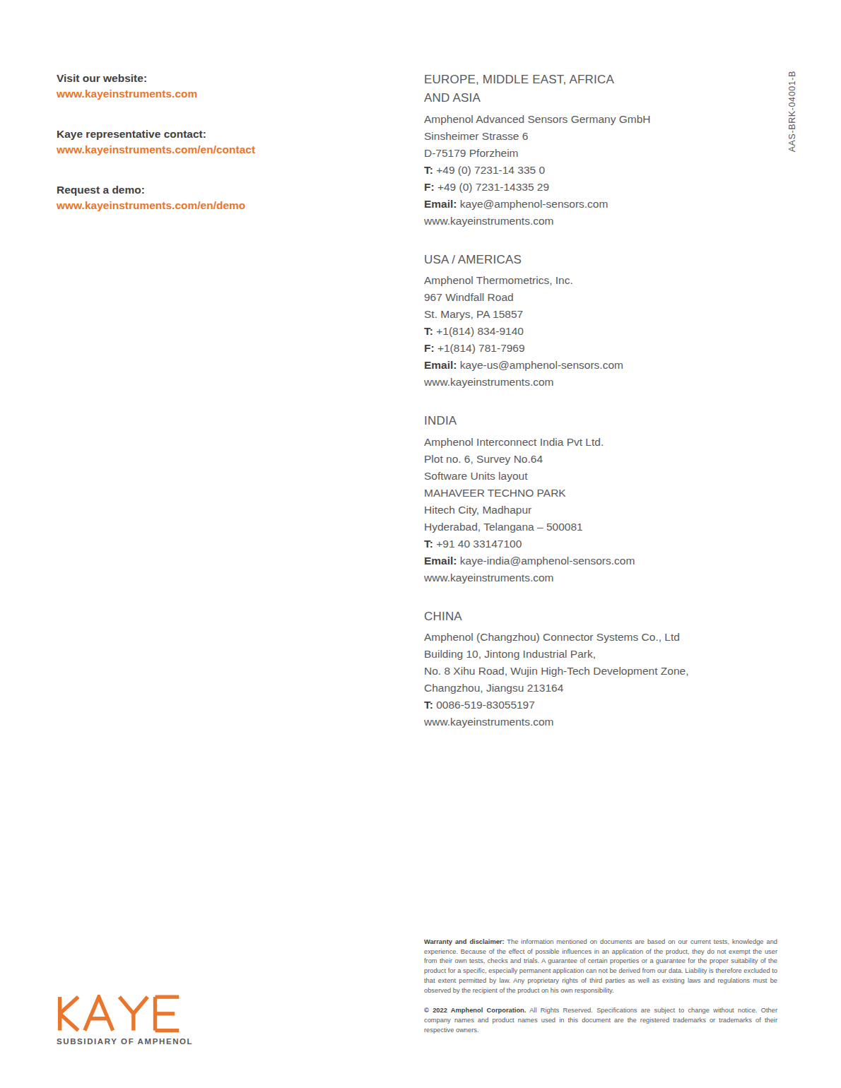Visit our website: www.kayeinstruments.com
Kaye representative contact: www.kayeinstruments.com/en/contact
Request a demo: www.kayeinstruments.com/en/demo
EUROPE, MIDDLE EAST, AFRICA
AND ASIA
Amphenol Advanced Sensors Germany GmbH
Sinsheimer Strasse 6
D-75179 Pforzheim
T: +49 (0) 7231-14 335 0
F: +49 (0) 7231-14335 29
Email: kaye@amphenol-sensors.com
www.kayeinstruments.com
USA / AMERICAS
Amphenol Thermometrics, Inc.
967 Windfall Road
St. Marys, PA 15857
T: +1(814) 834-9140
F: +1(814) 781-7969
Email: kaye-us@amphenol-sensors.com
www.kayeinstruments.com
INDIA
Amphenol Interconnect India Pvt Ltd.
Plot no. 6, Survey No.64
Software Units layout
MAHAVEER TECHNO PARK
Hitech City, Madhapur
Hyderabad, Telangana – 500081
T: +91 40 33147100
Email: kaye-india@amphenol-sensors.com
www.kayeinstruments.com
CHINA
Amphenol (Changzhou) Connector Systems Co., Ltd
Building 10, Jintong Industrial Park,
No. 8 Xihu Road, Wujin High-Tech Development Zone,
Changzhou, Jiangsu 213164
T: 0086-519-83055197
www.kayeinstruments.com
AAS-BRK-04001-B
Warranty and disclaimer: The information mentioned on documents are based on our current tests, knowledge and experience. Because of the effect of possible influences in an application of the product, they do not exempt the user from their own tests, checks and trials. A guarantee of certain properties or a guarantee for the proper suitability of the product for a specific, especially permanent application can not be derived from our data. Liability is therefore excluded to that extent permitted by law. Any proprietary rights of third parties as well as existing laws and regulations must be observed by the recipient of the product on his own responsibility.
© 2022 Amphenol Corporation. All Rights Reserved. Specifications are subject to change without notice. Other company names and product names used in this document are the registered trademarks or trademarks of their respective owners.
SUBSIDIARY OF AMPHENOL